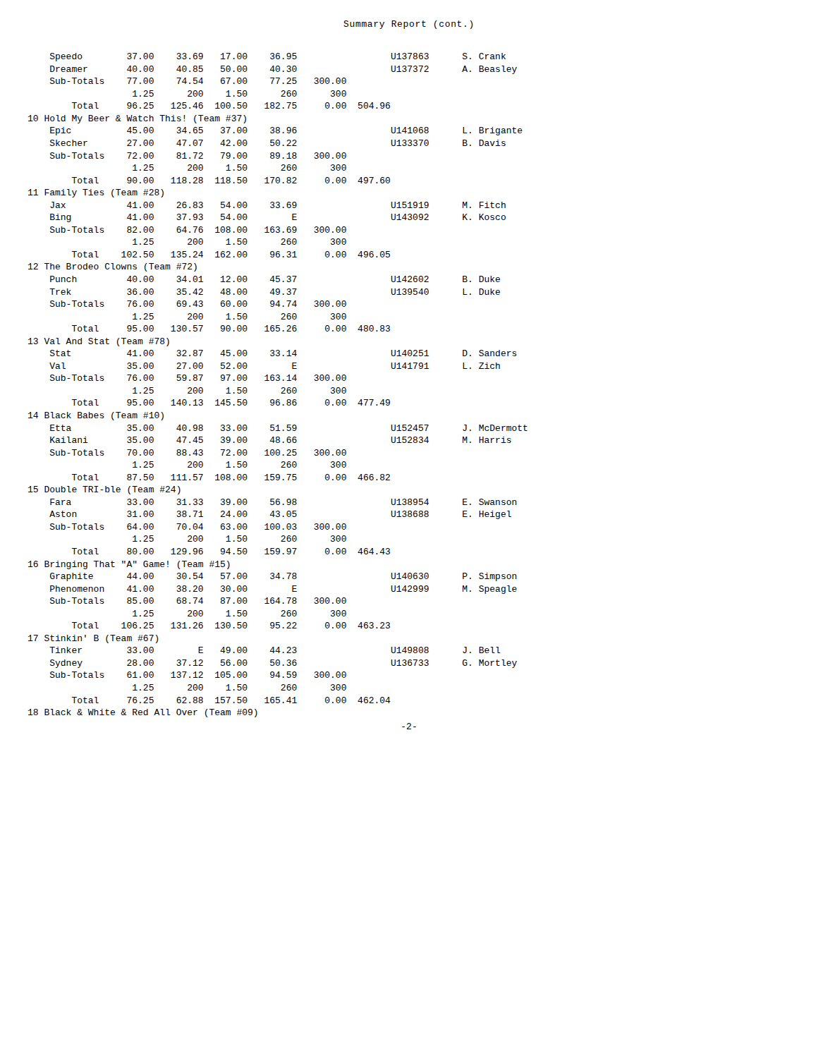Summary Report (cont.)
    Speedo        37.00    33.69   17.00    36.95                 U137863      S. Crank
    Dreamer       40.00    40.85   50.00    40.30                 U137372      A. Beasley
    Sub-Totals    77.00    74.54   67.00    77.25   300.00
                   1.25      200    1.50      260      300
        Total     96.25   125.46  100.50   182.75     0.00  504.96
10 Hold My Beer & Watch This! (Team #37)
    Epic          45.00    34.65   37.00    38.96                 U141068      L. Brigante
    Skecher       27.00    47.07   42.00    50.22                 U133370      B. Davis
    Sub-Totals    72.00    81.72   79.00    89.18   300.00
                   1.25      200    1.50      260      300
        Total     90.00   118.28  118.50   170.82     0.00  497.60
11 Family Ties (Team #28)
    Jax           41.00    26.83   54.00    33.69                 U151919      M. Fitch
    Bing          41.00    37.93   54.00        E                 U143092      K. Kosco
    Sub-Totals    82.00    64.76  108.00   163.69   300.00
                   1.25      200    1.50      260      300
        Total    102.50   135.24  162.00    96.31     0.00  496.05
12 The Brodeo Clowns (Team #72)
    Punch         40.00    34.01   12.00    45.37                 U142602      B. Duke
    Trek          36.00    35.42   48.00    49.37                 U139540      L. Duke
    Sub-Totals    76.00    69.43   60.00    94.74   300.00
                   1.25      200    1.50      260      300
        Total     95.00   130.57   90.00   165.26     0.00  480.83
13 Val And Stat (Team #78)
    Stat          41.00    32.87   45.00    33.14                 U140251      D. Sanders
    Val           35.00    27.00   52.00        E                 U141791      L. Zich
    Sub-Totals    76.00    59.87   97.00   163.14   300.00
                   1.25      200    1.50      260      300
        Total     95.00   140.13  145.50    96.86     0.00  477.49
14 Black Babes (Team #10)
    Etta          35.00    40.98   33.00    51.59                 U152457      J. McDermott
    Kailani       35.00    47.45   39.00    48.66                 U152834      M. Harris
    Sub-Totals    70.00    88.43   72.00   100.25   300.00
                   1.25      200    1.50      260      300
        Total     87.50   111.57  108.00   159.75     0.00  466.82
15 Double TRI-ble (Team #24)
    Fara          33.00    31.33   39.00    56.98                 U138954      E. Swanson
    Aston         31.00    38.71   24.00    43.05                 U138688      E. Heigel
    Sub-Totals    64.00    70.04   63.00   100.03   300.00
                   1.25      200    1.50      260      300
        Total     80.00   129.96   94.50   159.97     0.00  464.43
16 Bringing That "A" Game! (Team #15)
    Graphite      44.00    30.54   57.00    34.78                 U140630      P. Simpson
    Phenomenon    41.00    38.20   30.00        E                 U142999      M. Speagle
    Sub-Totals    85.00    68.74   87.00   164.78   300.00
                   1.25      200    1.50      260      300
        Total    106.25   131.26  130.50    95.22     0.00  463.23
17 Stinkin' B (Team #67)
    Tinker        33.00        E   49.00    44.23                 U149808      J. Bell
    Sydney        28.00    37.12   56.00    50.36                 U136733      G. Mortley
    Sub-Totals    61.00   137.12  105.00    94.59   300.00
                   1.25      200    1.50      260      300
        Total     76.25    62.88  157.50   165.41     0.00  462.04
18 Black & White & Red All Over (Team #09)
-2-